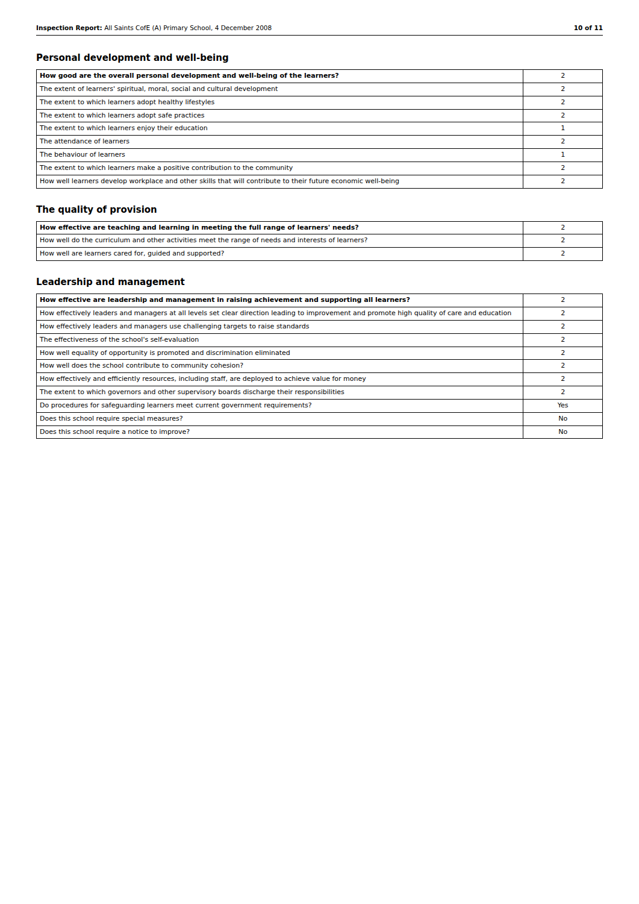Inspection Report: All Saints CofE (A) Primary School, 4 December 2008 10 of 11
Personal development and well-being
| How good are the overall personal development and well-being of the learners? | 2 |
| The extent of learners' spiritual, moral, social and cultural development | 2 |
| The extent to which learners adopt healthy lifestyles | 2 |
| The extent to which learners adopt safe practices | 2 |
| The extent to which learners enjoy their education | 1 |
| The attendance of learners | 2 |
| The behaviour of learners | 1 |
| The extent to which learners make a positive contribution to the community | 2 |
| How well learners develop workplace and other skills that will contribute to their future economic well-being | 2 |
The quality of provision
| How effective are teaching and learning in meeting the full range of learners' needs? | 2 |
| How well do the curriculum and other activities meet the range of needs and interests of learners? | 2 |
| How well are learners cared for, guided and supported? | 2 |
Leadership and management
| How effective are leadership and management in raising achievement and supporting all learners? | 2 |
| How effectively leaders and managers at all levels set clear direction leading to improvement and promote high quality of care and education | 2 |
| How effectively leaders and managers use challenging targets to raise standards | 2 |
| The effectiveness of the school's self-evaluation | 2 |
| How well equality of opportunity is promoted and discrimination eliminated | 2 |
| How well does the school contribute to community cohesion? | 2 |
| How effectively and efficiently resources, including staff, are deployed to achieve value for money | 2 |
| The extent to which governors and other supervisory boards discharge their responsibilities | 2 |
| Do procedures for safeguarding learners meet current government requirements? | Yes |
| Does this school require special measures? | No |
| Does this school require a notice to improve? | No |